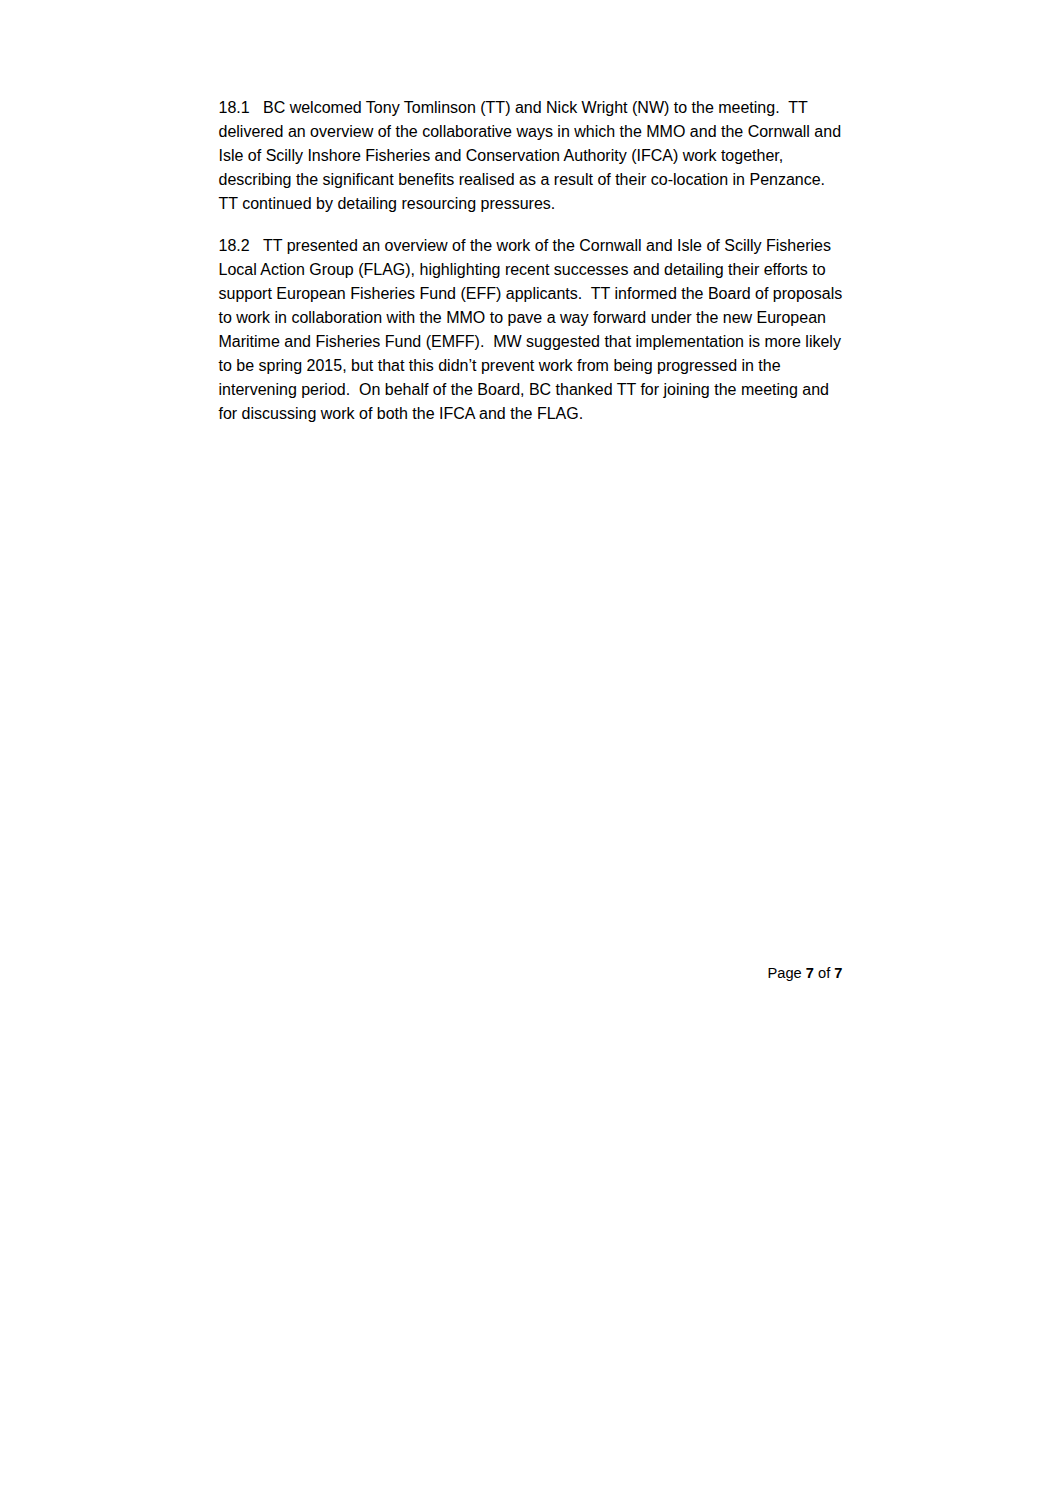18.1 BC welcomed Tony Tomlinson (TT) and Nick Wright (NW) to the meeting. TT delivered an overview of the collaborative ways in which the MMO and the Cornwall and Isle of Scilly Inshore Fisheries and Conservation Authority (IFCA) work together, describing the significant benefits realised as a result of their co-location in Penzance. TT continued by detailing resourcing pressures.
18.2 TT presented an overview of the work of the Cornwall and Isle of Scilly Fisheries Local Action Group (FLAG), highlighting recent successes and detailing their efforts to support European Fisheries Fund (EFF) applicants. TT informed the Board of proposals to work in collaboration with the MMO to pave a way forward under the new European Maritime and Fisheries Fund (EMFF). MW suggested that implementation is more likely to be spring 2015, but that this didn’t prevent work from being progressed in the intervening period. On behalf of the Board, BC thanked TT for joining the meeting and for discussing work of both the IFCA and the FLAG.
Page 7 of 7